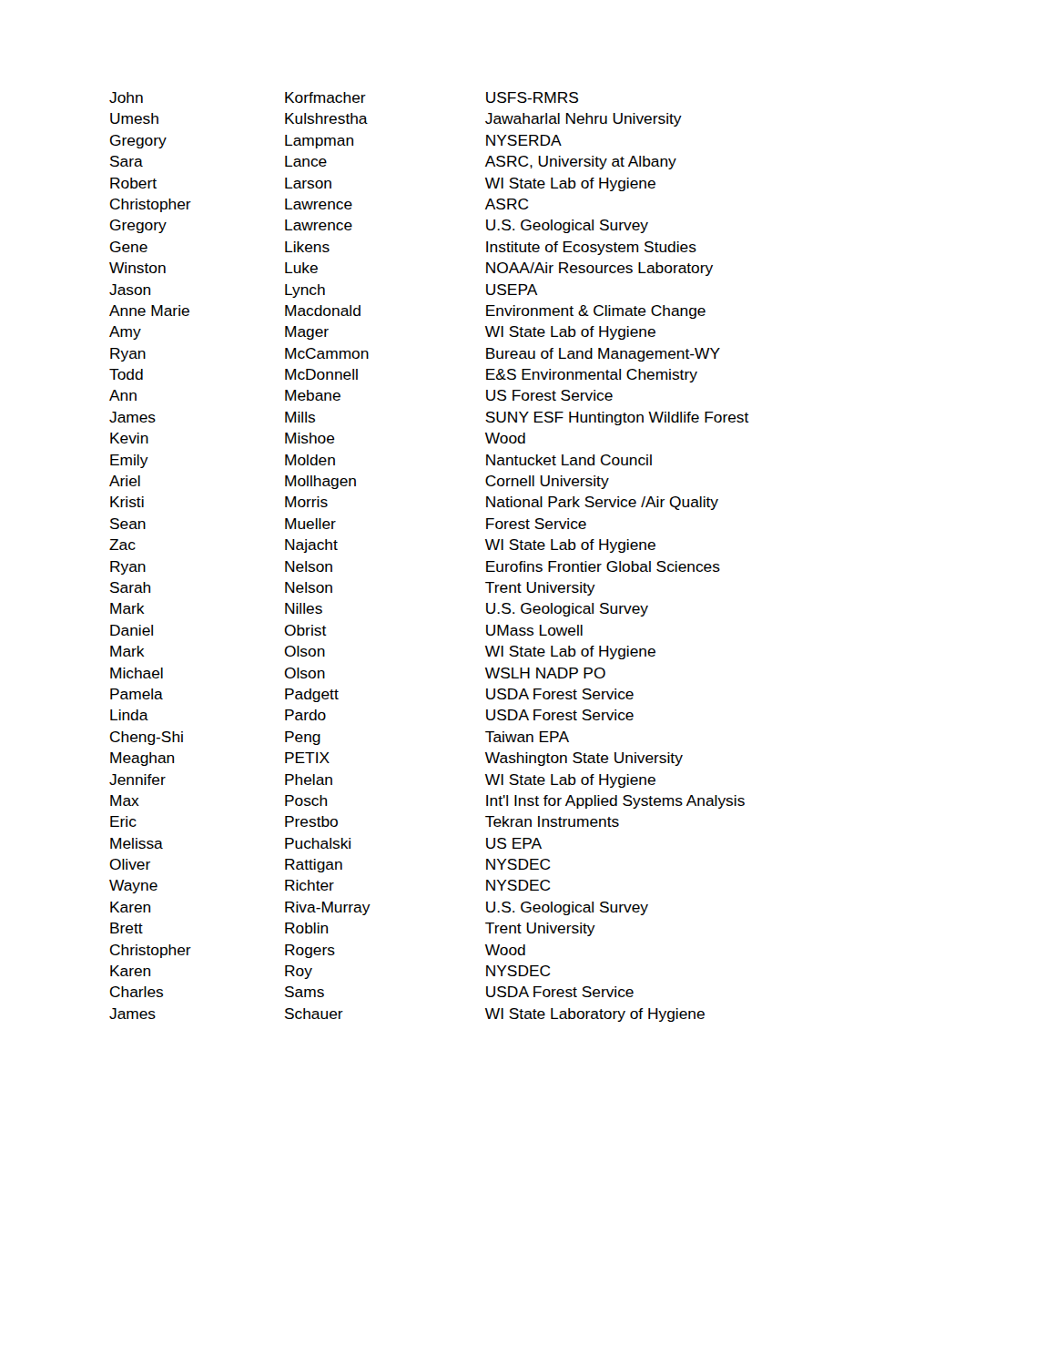| John | Korfmacher | USFS-RMRS |
| Umesh | Kulshrestha | Jawaharlal Nehru University |
| Gregory | Lampman | NYSERDA |
| Sara | Lance | ASRC, University at Albany |
| Robert | Larson | WI State Lab of Hygiene |
| Christopher | Lawrence | ASRC |
| Gregory | Lawrence | U.S. Geological Survey |
| Gene | Likens | Institute of Ecosystem Studies |
| Winston | Luke | NOAA/Air Resources Laboratory |
| Jason | Lynch | USEPA |
| Anne Marie | Macdonald | Environment & Climate Change |
| Amy | Mager | WI State Lab of Hygiene |
| Ryan | McCammon | Bureau of Land Management-WY |
| Todd | McDonnell | E&S Environmental Chemistry |
| Ann | Mebane | US Forest Service |
| James | Mills | SUNY ESF Huntington Wildlife Forest |
| Kevin | Mishoe | Wood |
| Emily | Molden | Nantucket Land Council |
| Ariel | Mollhagen | Cornell University |
| Kristi | Morris | National Park Service /Air Quality |
| Sean | Mueller | Forest Service |
| Zac | Najacht | WI State Lab of Hygiene |
| Ryan | Nelson | Eurofins Frontier Global Sciences |
| Sarah | Nelson | Trent University |
| Mark | Nilles | U.S. Geological Survey |
| Daniel | Obrist | UMass Lowell |
| Mark | Olson | WI State Lab of Hygiene |
| Michael | Olson | WSLH NADP PO |
| Pamela | Padgett | USDA Forest Service |
| Linda | Pardo | USDA Forest Service |
| Cheng-Shi | Peng | Taiwan EPA |
| Meaghan | PETIX | Washington State University |
| Jennifer | Phelan | WI State Lab of Hygiene |
| Max | Posch | Int'l Inst for Applied Systems Analysis |
| Eric | Prestbo | Tekran Instruments |
| Melissa | Puchalski | US EPA |
| Oliver | Rattigan | NYSDEC |
| Wayne | Richter | NYSDEC |
| Karen | Riva-Murray | U.S. Geological Survey |
| Brett | Roblin | Trent University |
| Christopher | Rogers | Wood |
| Karen | Roy | NYSDEC |
| Charles | Sams | USDA Forest Service |
| James | Schauer | WI State Laboratory of Hygiene |